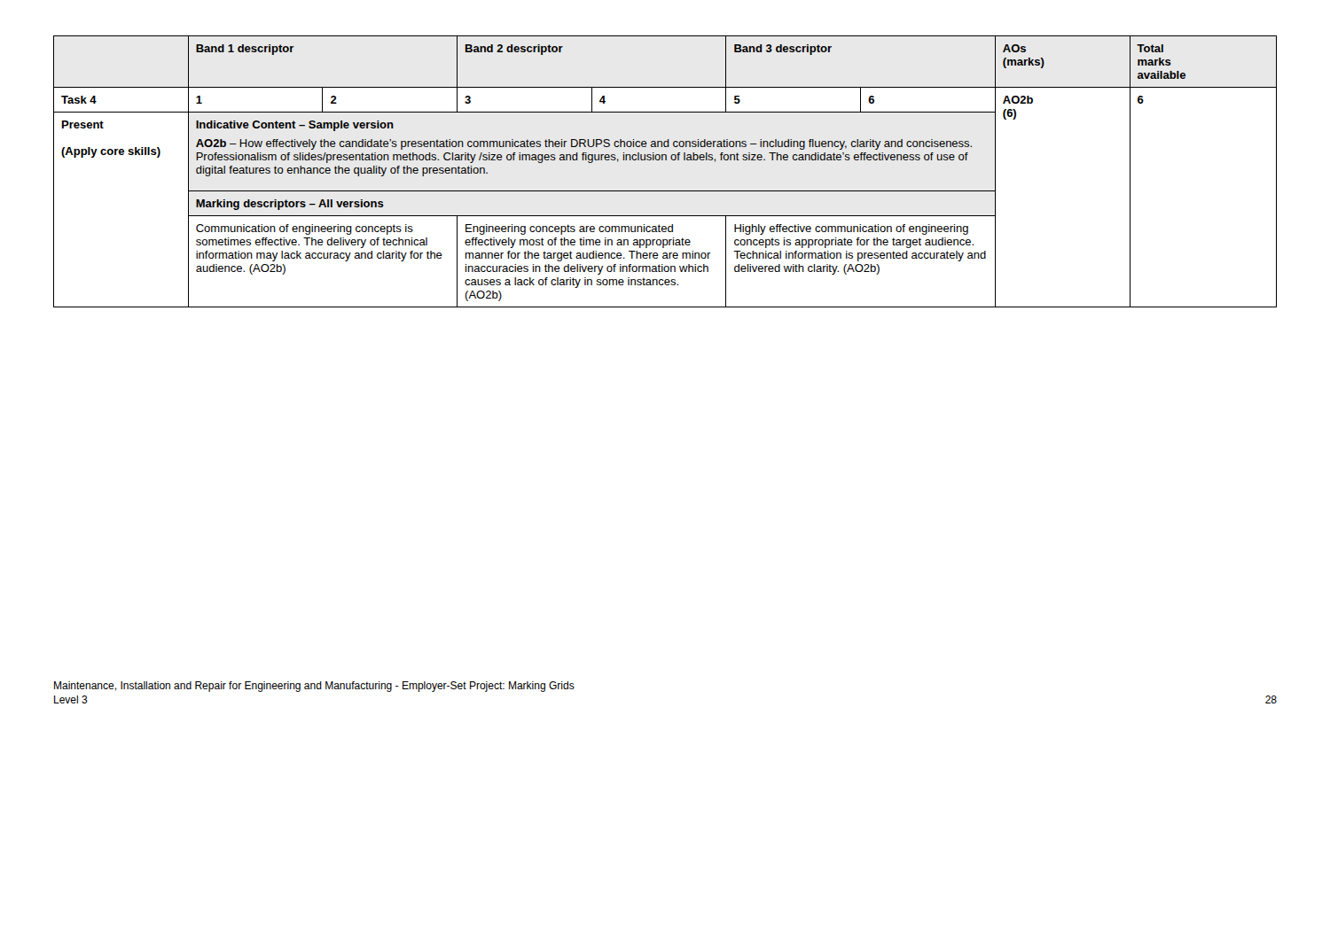| | Band 1 descriptor | Band 2 descriptor | Band 3 descriptor | AOs (marks) | Total marks available |
| Task 4 | 1 | 2 | 3 | 4 | 5 | 6 | AO2b (6) | 6 |
| Present (Apply core skills) | Indicative Content – Sample version AO2b – How effectively the candidate’s presentation communicates their DRUPS choice and considerations – including fluency, clarity and conciseness. Professionalism of slides/presentation methods. Clarity /size of images and figures, inclusion of labels, font size. The candidate’s effectiveness of use of digital features to enhance the quality of the presentation. |
| Marking descriptors – All versions |
| Communication of engineering concepts is sometimes effective. The delivery of technical information may lack accuracy and clarity for the audience. (AO2b) | Engineering concepts are communicated effectively most of the time in an appropriate manner for the target audience. There are minor inaccuracies in the delivery of information which causes a lack of clarity in some instances. (AO2b) | Highly effective communication of engineering concepts is appropriate for the target audience. Technical information is presented accurately and delivered with clarity. (AO2b) |
Maintenance, Installation and Repair for Engineering and Manufacturing - Employer-Set Project: Marking Grids
Level 3 28